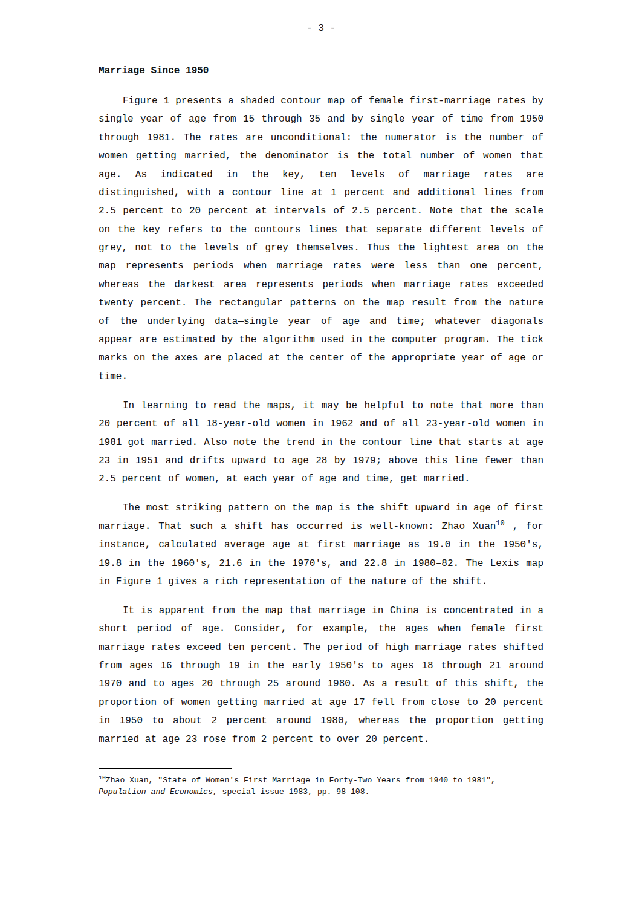- 3 -
Marriage Since 1950
Figure 1 presents a shaded contour map of female first-marriage rates by single year of age from 15 through 35 and by single year of time from 1950 through 1981. The rates are unconditional: the numerator is the number of women getting married, the denominator is the total number of women that age. As indicated in the key, ten levels of marriage rates are distinguished, with a contour line at 1 percent and additional lines from 2.5 percent to 20 percent at intervals of 2.5 percent. Note that the scale on the key refers to the contours lines that separate different levels of grey, not to the levels of grey themselves. Thus the lightest area on the map represents periods when marriage rates were less than one percent, whereas the darkest area represents periods when marriage rates exceeded twenty percent. The rectangular patterns on the map result from the nature of the underlying data—single year of age and time; whatever diagonals appear are estimated by the algorithm used in the computer program. The tick marks on the axes are placed at the center of the appropriate year of age or time.
In learning to read the maps, it may be helpful to note that more than 20 percent of all 18-year-old women in 1962 and of all 23-year-old women in 1981 got married. Also note the trend in the contour line that starts at age 23 in 1951 and drifts upward to age 28 by 1979; above this line fewer than 2.5 percent of women, at each year of age and time, get married.
The most striking pattern on the map is the shift upward in age of first marriage. That such a shift has occurred is well-known: Zhao Xuan10 , for instance, calculated average age at first marriage as 19.0 in the 1950's, 19.8 in the 1960's, 21.6 in the 1970's, and 22.8 in 1980–82. The Lexis map in Figure 1 gives a rich representation of the nature of the shift.
It is apparent from the map that marriage in China is concentrated in a short period of age. Consider, for example, the ages when female first marriage rates exceed ten percent. The period of high marriage rates shifted from ages 16 through 19 in the early 1950's to ages 18 through 21 around 1970 and to ages 20 through 25 around 1980. As a result of this shift, the proportion of women getting married at age 17 fell from close to 20 percent in 1950 to about 2 percent around 1980, whereas the proportion getting married at age 23 rose from 2 percent to over 20 percent.
10Zhao Xuan, "State of Women's First Marriage in Forty-Two Years from 1940 to 1981", Population and Economics, special issue 1983, pp. 98–108.